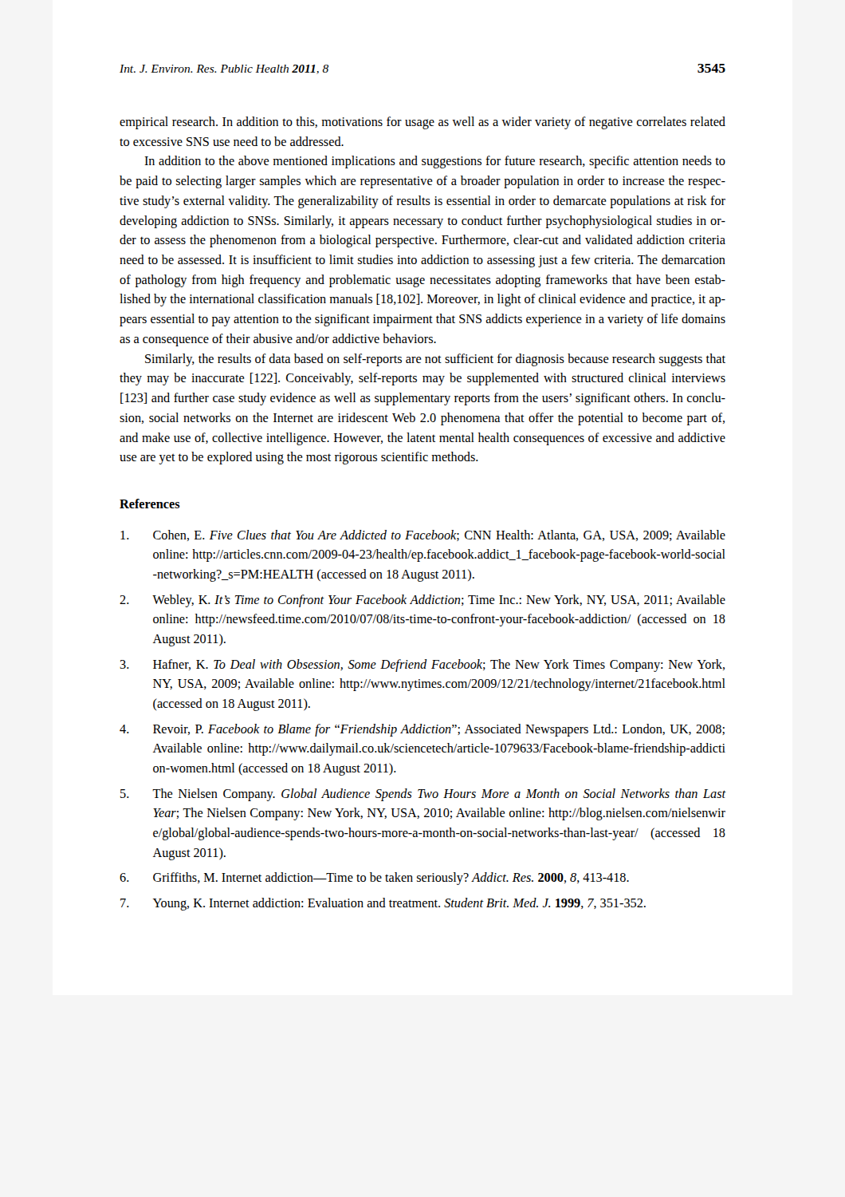Int. J. Environ. Res. Public Health 2011, 8
3545
empirical research. In addition to this, motivations for usage as well as a wider variety of negative correlates related to excessive SNS use need to be addressed.
In addition to the above mentioned implications and suggestions for future research, specific attention needs to be paid to selecting larger samples which are representative of a broader population in order to increase the respective study’s external validity. The generalizability of results is essential in order to demarcate populations at risk for developing addiction to SNSs. Similarly, it appears necessary to conduct further psychophysiological studies in order to assess the phenomenon from a biological perspective. Furthermore, clear-cut and validated addiction criteria need to be assessed. It is insufficient to limit studies into addiction to assessing just a few criteria. The demarcation of pathology from high frequency and problematic usage necessitates adopting frameworks that have been established by the international classification manuals [18,102]. Moreover, in light of clinical evidence and practice, it appears essential to pay attention to the significant impairment that SNS addicts experience in a variety of life domains as a consequence of their abusive and/or addictive behaviors.
Similarly, the results of data based on self-reports are not sufficient for diagnosis because research suggests that they may be inaccurate [122]. Conceivably, self-reports may be supplemented with structured clinical interviews [123] and further case study evidence as well as supplementary reports from the users’ significant others. In conclusion, social networks on the Internet are iridescent Web 2.0 phenomena that offer the potential to become part of, and make use of, collective intelligence. However, the latent mental health consequences of excessive and addictive use are yet to be explored using the most rigorous scientific methods.
References
1. Cohen, E. Five Clues that You Are Addicted to Facebook; CNN Health: Atlanta, GA, USA, 2009; Available online: http://articles.cnn.com/2009-04-23/health/ep.facebook.addict_1_facebook-page-facebook-world-social-networking?_s=PM:HEALTH (accessed on 18 August 2011).
2. Webley, K. It’s Time to Confront Your Facebook Addiction; Time Inc.: New York, NY, USA, 2011; Available online: http://newsfeed.time.com/2010/07/08/its-time-to-confront-your-facebook-addiction/ (accessed on 18 August 2011).
3. Hafner, K. To Deal with Obsession, Some Defriend Facebook; The New York Times Company: New York, NY, USA, 2009; Available online: http://www.nytimes.com/2009/12/21/technology/internet/21facebook.html (accessed on 18 August 2011).
4. Revoir, P. Facebook to Blame for “Friendship Addiction”; Associated Newspapers Ltd.: London, UK, 2008; Available online: http://www.dailymail.co.uk/sciencetech/article-1079633/Facebook-blame-friendship-addiction-women.html (accessed on 18 August 2011).
5. The Nielsen Company. Global Audience Spends Two Hours More a Month on Social Networks than Last Year; The Nielsen Company: New York, NY, USA, 2010; Available online: http://blog.nielsen.com/nielsenwire/global/global-audience-spends-two-hours-more-a-month-on-social-networks-than-last-year/ (accessed 18 August 2011).
6. Griffiths, M. Internet addiction—Time to be taken seriously? Addict. Res. 2000, 8, 413-418.
7. Young, K. Internet addiction: Evaluation and treatment. Student Brit. Med. J. 1999, 7, 351-352.